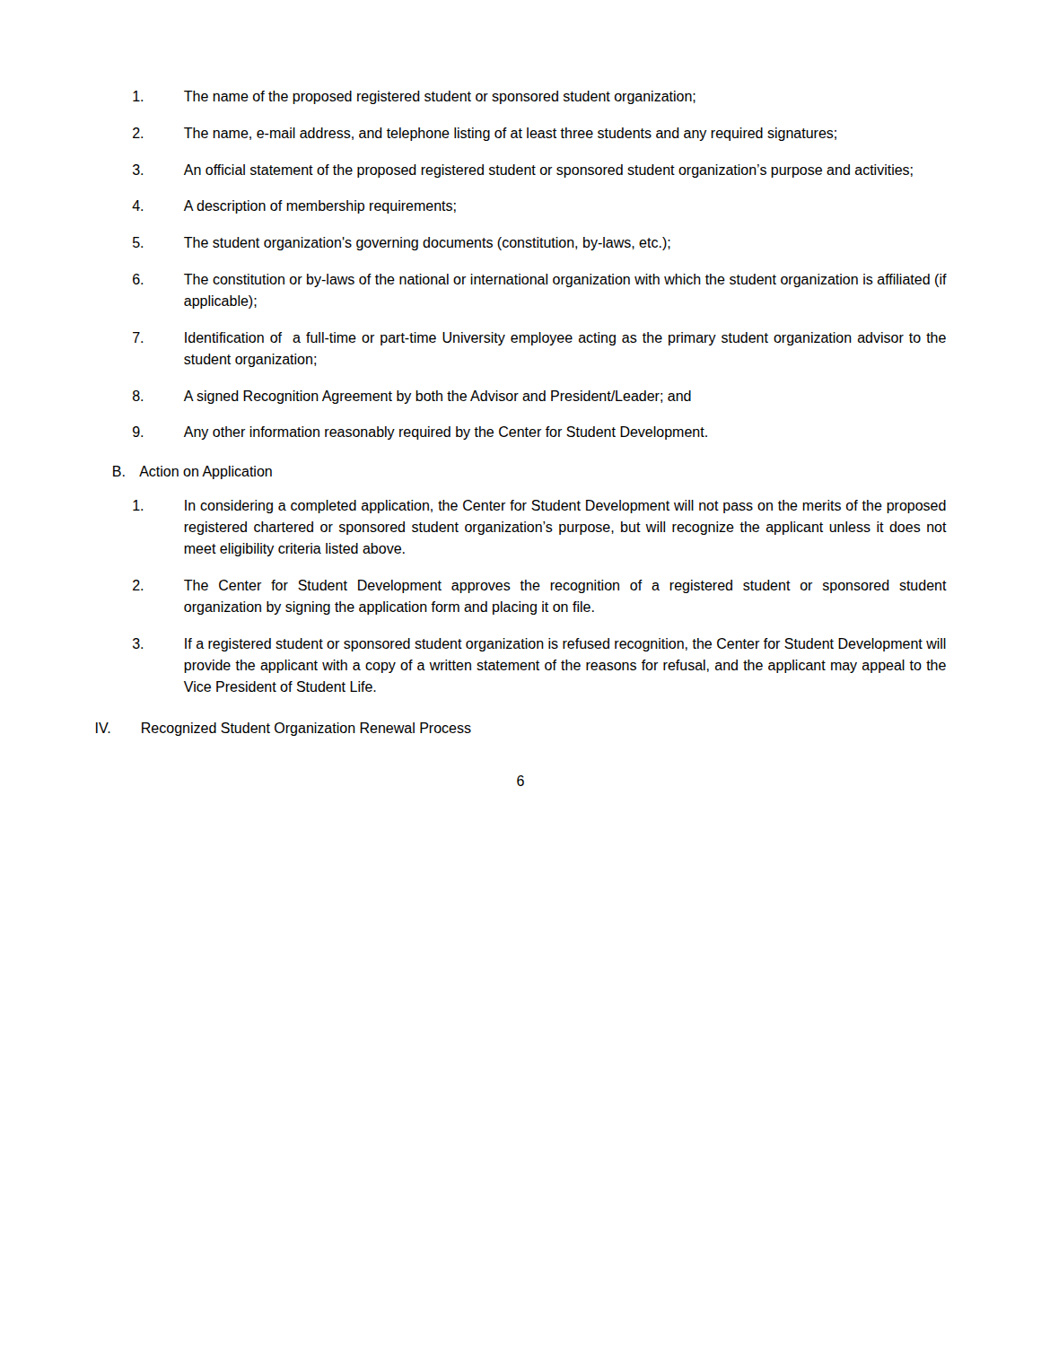1. The name of the proposed registered student or sponsored student organization;
2. The name, e-mail address, and telephone listing of at least three students and any required signatures;
3. An official statement of the proposed registered student or sponsored student organization’s purpose and activities;
4. A description of membership requirements;
5. The student organization's governing documents (constitution, by-laws, etc.);
6. The constitution or by-laws of the national or international organization with which the student organization is affiliated (if applicable);
7. Identification of a full-time or part-time University employee acting as the primary student organization advisor to the student organization;
8. A signed Recognition Agreement by both the Advisor and President/Leader; and
9. Any other information reasonably required by the Center for Student Development.
B. Action on Application
1. In considering a completed application, the Center for Student Development will not pass on the merits of the proposed registered chartered or sponsored student organization’s purpose, but will recognize the applicant unless it does not meet eligibility criteria listed above.
2. The Center for Student Development approves the recognition of a registered student or sponsored student organization by signing the application form and placing it on file.
3. If a registered student or sponsored student organization is refused recognition, the Center for Student Development will provide the applicant with a copy of a written statement of the reasons for refusal, and the applicant may appeal to the Vice President of Student Life.
IV. Recognized Student Organization Renewal Process
6